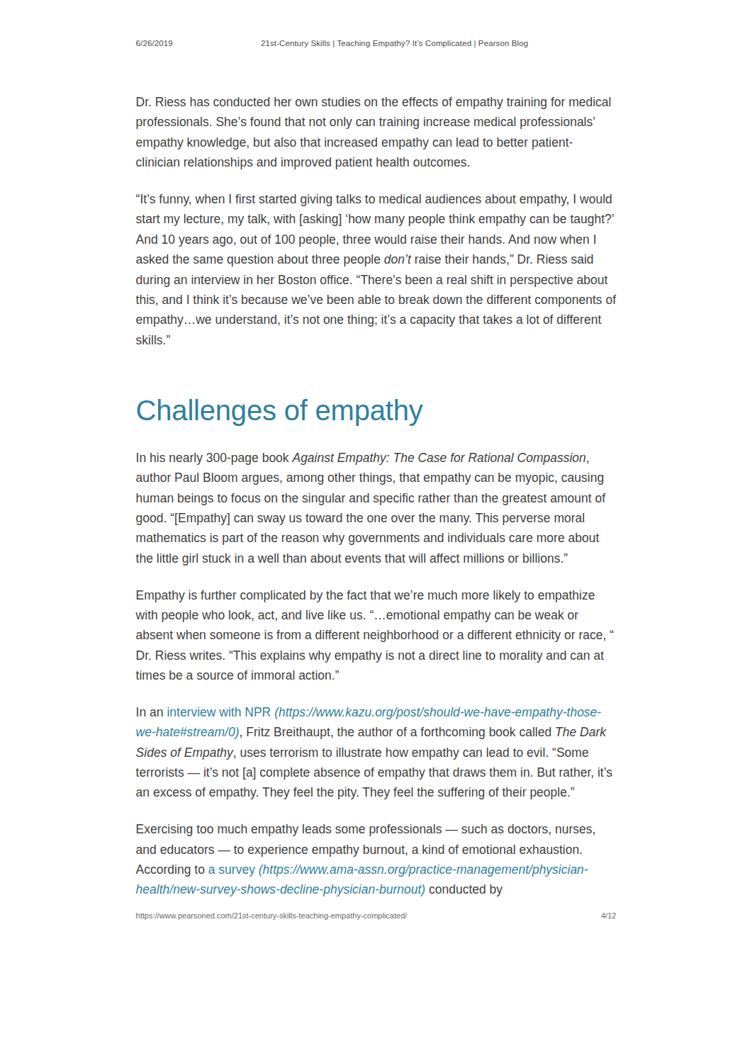6/26/2019 21st-Century Skills | Teaching Empathy? It’s Complicated | Pearson Blog
Dr. Riess has conducted her own studies on the effects of empathy training for medical professionals. She’s found that not only can training increase medical professionals’ empathy knowledge, but also that increased empathy can lead to better patient-clinician relationships and improved patient health outcomes.
“It’s funny, when I first started giving talks to medical audiences about empathy, I would start my lecture, my talk, with [asking] ‘how many people think empathy can be taught?’ And 10 years ago, out of 100 people, three would raise their hands. And now when I asked the same question about three people don’t raise their hands,” Dr. Riess said during an interview in her Boston office. “There’s been a real shift in perspective about this, and I think it’s because we’ve been able to break down the different components of empathy…we understand, it’s not one thing; it’s a capacity that takes a lot of different skills.”
Challenges of empathy
In his nearly 300-page book Against Empathy: The Case for Rational Compassion, author Paul Bloom argues, among other things, that empathy can be myopic, causing human beings to focus on the singular and specific rather than the greatest amount of good. “[Empathy] can sway us toward the one over the many. This perverse moral mathematics is part of the reason why governments and individuals care more about the little girl stuck in a well than about events that will affect millions or billions.”
Empathy is further complicated by the fact that we’re much more likely to empathize with people who look, act, and live like us. “…emotional empathy can be weak or absent when someone is from a different neighborhood or a different ethnicity or race, “ Dr. Riess writes. “This explains why empathy is not a direct line to morality and can at times be a source of immoral action.”
In an interview with NPR (https://www.kazu.org/post/should-we-have-empathy-those-we-hate#stream/0), Fritz Breithaupt, the author of a forthcoming book called The Dark Sides of Empathy, uses terrorism to illustrate how empathy can lead to evil. “Some terrorists — it’s not [a] complete absence of empathy that draws them in. But rather, it’s an excess of empathy. They feel the pity. They feel the suffering of their people.”
Exercising too much empathy leads some professionals — such as doctors, nurses, and educators — to experience empathy burnout, a kind of emotional exhaustion. According to a survey (https://www.ama-assn.org/practice-management/physician-health/new-survey-shows-decline-physician-burnout) conducted by
https://www.pearsoned.com/21st-century-skills-teaching-empathy-complicated/ 4/12